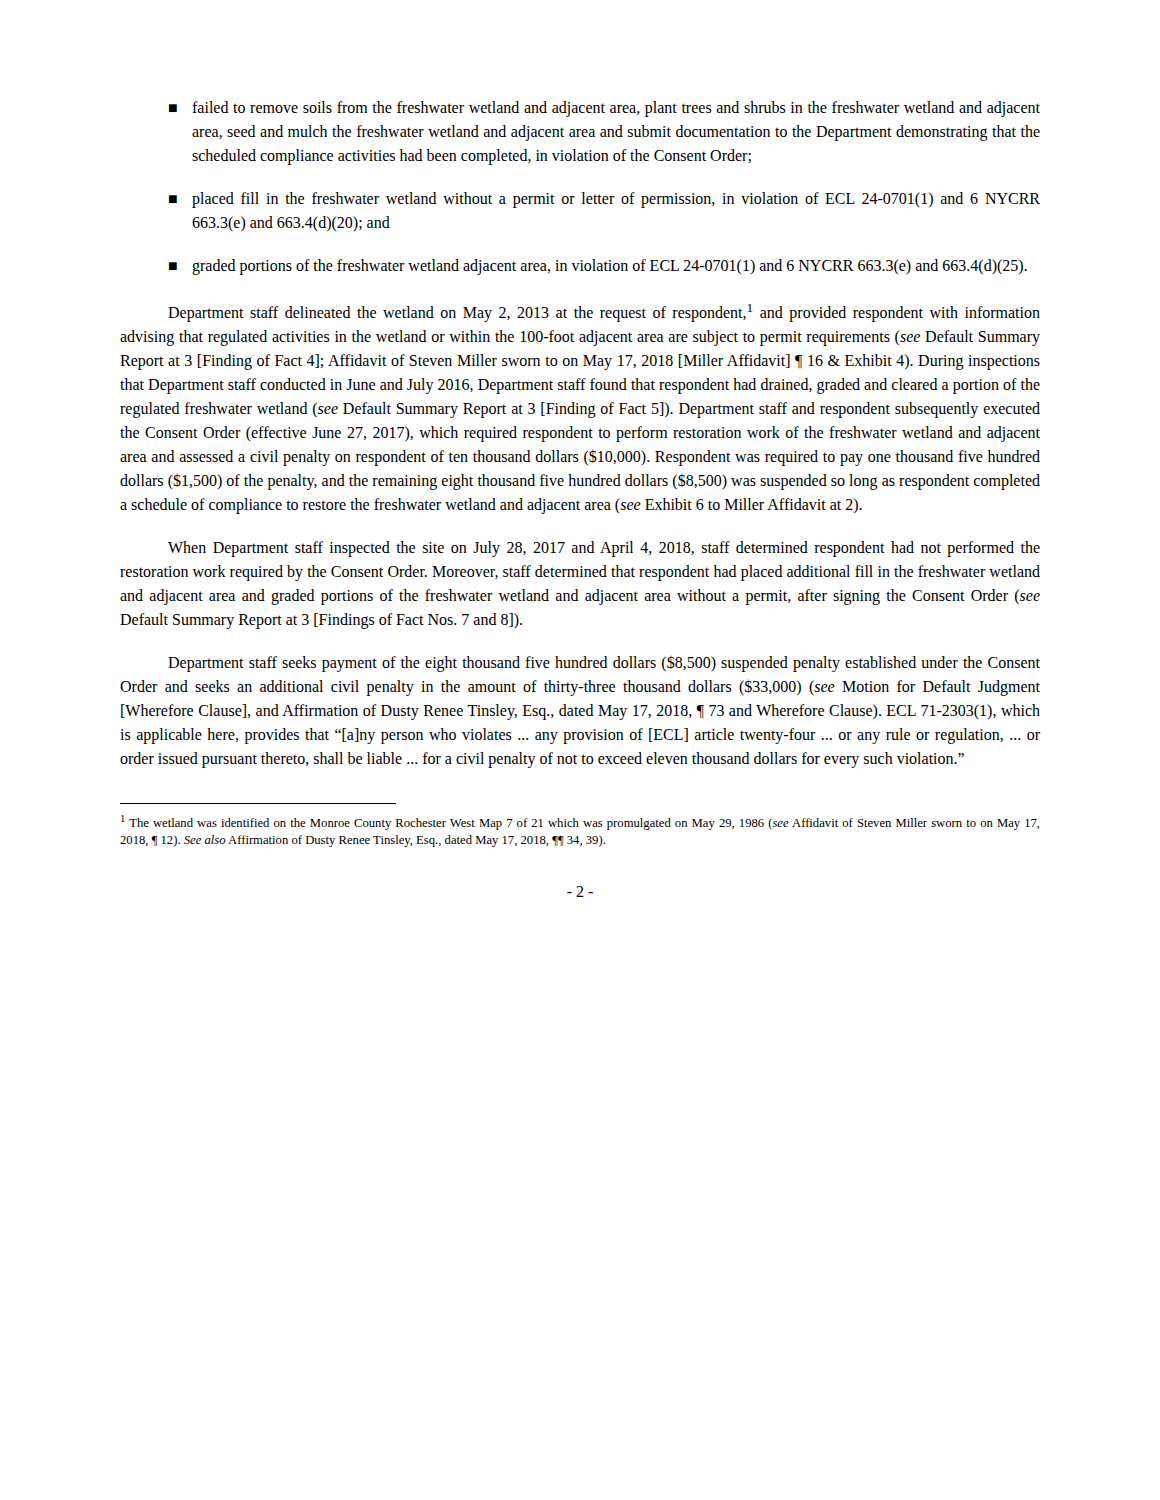failed to remove soils from the freshwater wetland and adjacent area, plant trees and shrubs in the freshwater wetland and adjacent area, seed and mulch the freshwater wetland and adjacent area and submit documentation to the Department demonstrating that the scheduled compliance activities had been completed, in violation of the Consent Order;
placed fill in the freshwater wetland without a permit or letter of permission, in violation of ECL 24-0701(1) and 6 NYCRR 663.3(e) and 663.4(d)(20); and
graded portions of the freshwater wetland adjacent area, in violation of ECL 24-0701(1) and 6 NYCRR 663.3(e) and 663.4(d)(25).
Department staff delineated the wetland on May 2, 2013 at the request of respondent,1 and provided respondent with information advising that regulated activities in the wetland or within the 100-foot adjacent area are subject to permit requirements (see Default Summary Report at 3 [Finding of Fact 4]; Affidavit of Steven Miller sworn to on May 17, 2018 [Miller Affidavit] ¶ 16 & Exhibit 4). During inspections that Department staff conducted in June and July 2016, Department staff found that respondent had drained, graded and cleared a portion of the regulated freshwater wetland (see Default Summary Report at 3 [Finding of Fact 5]). Department staff and respondent subsequently executed the Consent Order (effective June 27, 2017), which required respondent to perform restoration work of the freshwater wetland and adjacent area and assessed a civil penalty on respondent of ten thousand dollars ($10,000). Respondent was required to pay one thousand five hundred dollars ($1,500) of the penalty, and the remaining eight thousand five hundred dollars ($8,500) was suspended so long as respondent completed a schedule of compliance to restore the freshwater wetland and adjacent area (see Exhibit 6 to Miller Affidavit at 2).
When Department staff inspected the site on July 28, 2017 and April 4, 2018, staff determined respondent had not performed the restoration work required by the Consent Order. Moreover, staff determined that respondent had placed additional fill in the freshwater wetland and adjacent area and graded portions of the freshwater wetland and adjacent area without a permit, after signing the Consent Order (see Default Summary Report at 3 [Findings of Fact Nos. 7 and 8]).
Department staff seeks payment of the eight thousand five hundred dollars ($8,500) suspended penalty established under the Consent Order and seeks an additional civil penalty in the amount of thirty-three thousand dollars ($33,000) (see Motion for Default Judgment [Wherefore Clause], and Affirmation of Dusty Renee Tinsley, Esq., dated May 17, 2018, ¶ 73 and Wherefore Clause). ECL 71-2303(1), which is applicable here, provides that “[a]ny person who violates ... any provision of [ECL] article twenty-four ... or any rule or regulation, ... or order issued pursuant thereto, shall be liable ... for a civil penalty of not to exceed eleven thousand dollars for every such violation.”
1 The wetland was identified on the Monroe County Rochester West Map 7 of 21 which was promulgated on May 29, 1986 (see Affidavit of Steven Miller sworn to on May 17, 2018, ¶ 12). See also Affirmation of Dusty Renee Tinsley, Esq., dated May 17, 2018, ¶¶ 34, 39).
- 2 -